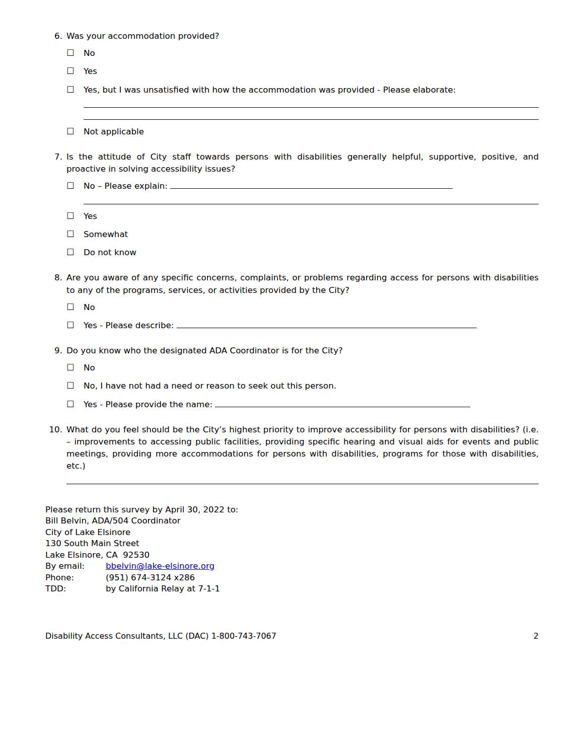Was your accommodation provided?
No
Yes
Yes, but I was unsatisfied with how the accommodation was provided - Please elaborate:
Not applicable
Is the attitude of City staff towards persons with disabilities generally helpful, supportive, positive, and proactive in solving accessibility issues?
No – Please explain:
Yes
Somewhat
Do not know
Are you aware of any specific concerns, complaints, or problems regarding access for persons with disabilities to any of the programs, services, or activities provided by the City?
No
Yes - Please describe:
Do you know who the designated ADA Coordinator is for the City?
No
No, I have not had a need or reason to seek out this person.
Yes - Please provide the name:
What do you feel should be the City’s highest priority to improve accessibility for persons with disabilities? (i.e. – improvements to accessing public facilities, providing specific hearing and visual aids for events and public meetings, providing more accommodations for persons with disabilities, programs for those with disabilities, etc.)
Please return this survey by April 30, 2022 to:
Bill Belvin, ADA/504 Coordinator
City of Lake Elsinore
130 South Main Street
Lake Elsinore, CA 92530
| By email: | bbelvin@lake-elsinore.org |
| Phone: | (951) 674-3124 x286 |
| TDD: | by California Relay at 7-1-1 |
Disability Access Consultants, LLC (DAC) 1-800-743-7067 2